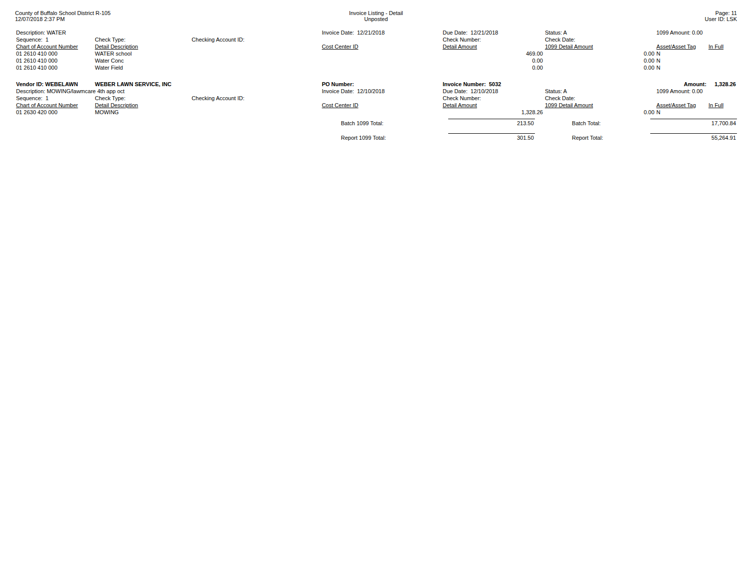| County of Buffalo School District R-105 | Invoice Listing - Detail | Page: 11 |
| 12/07/2018 2:37 PM | Unposted | User ID: LSK |
| Description: WATER | | Invoice Date: 12/21/2018 | Due Date: 12/21/2018 | Status: A | 1099 Amount: 0.00 |
| Sequence: 1 | Check Type: | Checking Account ID: | | Check Number: | Check Date: | |
| Chart of Account Number | Detail Description | | Cost Center ID | Detail Amount | 1099 Detail Amount | Asset/Asset Tag | In Full |
| 01 2610 410 000 | WATER school | | | 469.00 | 0.00 | N | |
| 01 2610 410 000 | Water Conc | | | 0.00 | 0.00 | N | |
| 01 2610 410 000 | Water Field | | | 0.00 | 0.00 | N | |
| Vendor ID: WEBELAWN | WEBER LAWN SERVICE, INC | | PO Number: | Invoice Number: 5032 | Amount: | 1,328.26 |
| Description: MOWING/lawmcare 4th app oct | Invoice Date: 12/10/2018 | Due Date: 12/10/2018 | Status: A | 1099 Amount: 0.00 |
| Sequence: 1 | Check Type: | Checking Account ID: | | Check Number: | Check Date: | |
| Chart of Account Number | Detail Description | | Cost Center ID | Detail Amount | 1099 Detail Amount | Asset/Asset Tag | In Full |
| 01 2630 420 000 | MOWING | | | 1,328.26 | 0.00 | N | |
| | Batch 1099 Total: | 213.50 | | Batch Total: | 17,700.84 |
| | Report 1099 Total: | 301.50 | | Report Total: | 55,264.91 |